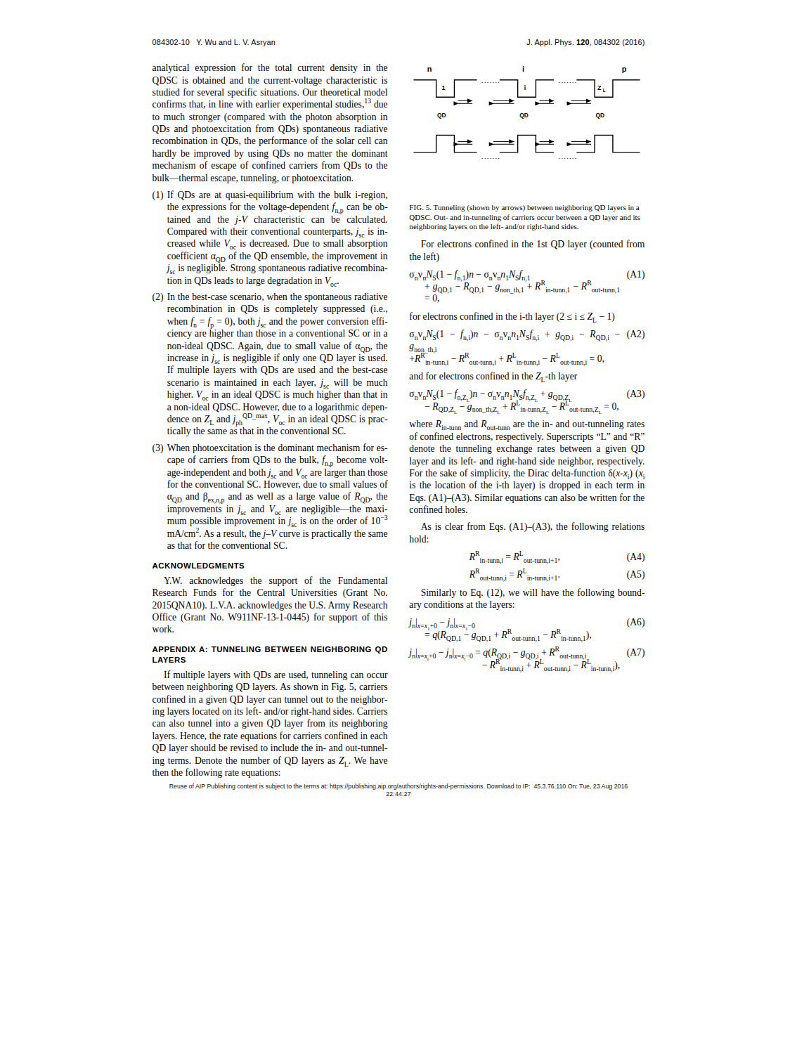084302-10 Y. Wu and L. V. Asryan
J. Appl. Phys. 120, 084302 (2016)
analytical expression for the total current density in the QDSC is obtained and the current-voltage characteristic is studied for several specific situations. Our theoretical model confirms that, in line with earlier experimental studies,13 due to much stronger (compared with the photon absorption in QDs and photoexcitation from QDs) spontaneous radiative recombination in QDs, the performance of the solar cell can hardly be improved by using QDs no matter the dominant mechanism of escape of confined carriers from QDs to the bulk—thermal escape, tunneling, or photoexcitation.
If QDs are at quasi-equilibrium with the bulk i-region, the expressions for the voltage-dependent fn,p can be obtained and the j-V characteristic can be calculated. Compared with their conventional counterparts, jsc is increased while Voc is decreased. Due to small absorption coefficient αQD of the QD ensemble, the improvement in jsc is negligible. Strong spontaneous radiative recombination in QDs leads to large degradation in Voc.
In the best-case scenario, when the spontaneous radiative recombination in QDs is completely suppressed (i.e., when fn = fp = 0), both jsc and the power conversion efficiency are higher than those in a conventional SC or in a non-ideal QDSC. Again, due to small value of αQD, the increase in jsc is negligible if only one QD layer is used. If multiple layers with QDs are used and the best-case scenario is maintained in each layer, jsc will be much higher. Voc in an ideal QDSC is much higher than that in a non-ideal QDSC. However, due to a logarithmic dependence on ZL and jphQD_max, Voc in an ideal QDSC is practically the same as that in the conventional SC.
When photoexcitation is the dominant mechanism for escape of carriers from QDs to the bulk, fn,p become voltage-independent and both jsc and Voc are larger than those for the conventional SC. However, due to small values of αQD and βex,n,p and as well as a large value of RQD, the improvements in jsc and Voc are negligible—the maximum possible improvement in jsc is on the order of 10−3 mA/cm2. As a result, the j–V curve is practically the same as that for the conventional SC.
Acknowledgments
Y.W. acknowledges the support of the Fundamental Research Funds for the Central Universities (Grant No. 2015QNA10). L.V.A. acknowledges the U.S. Army Research Office (Grant No. W911NF-13-1-0445) for support of this work.
Appendix A: Tunneling between neighboring QD layers
If multiple layers with QDs are used, tunneling can occur between neighboring QD layers. As shown in Fig. 5, carriers confined in a given QD layer can tunnel out to the neighboring layers located on its left- and/or right-hand sides. Carriers can also tunnel into a given QD layer from its neighboring layers. Hence, the rate equations for carriers confined in each QD layer should be revised to include the in- and out-tunneling terms. Denote the number of QD layers as ZL. We have then the following rate equations:
n i p ....... ....... 1 i Z L QD QD QD ....... .......
FIG. 5. Tunneling (shown by arrows) between neighboring QD layers in a QDSC. Out- and in-tunneling of carriers occur between a QD layer and its neighboring layers on the left- and/or right-hand sides.
For electrons confined in the 1st QD layer (counted from the left)
σnvnNS(1 − fn,1)n − σnvnn1NSfn,1 + gQD,1 − RQD,1 − gnon_th,1 + RRin-tunn,1 − RRout-tunn,1 = 0,
(A1)
for electrons confined in the i-th layer (2 ≤ i ≤ ZL − 1)
σnvnNS(1 − fn,i)n − σnvnn1NSfn,i + gQD,i − RQD,i − gnon_th,i +RRin-tunn,i − RRout-tunn,i + RLin-tunn,i − RLout-tunn,i = 0,
(A2)
and for electrons confined in the ZL-th layer
σnvnNS(1 − fn,ZL)n − σnvnn1NSfn,ZL + gQD,ZL − RQD,ZL − gnon_th,ZL + RLin-tunn,ZL − RLout-tunn,ZL = 0,
(A3)
where Rin-tunn and Rout-tunn are the in- and out-tunneling rates of confined electrons, respectively. Superscripts “L” and “R” denote the tunneling exchange rates between a given QD layer and its left- and right-hand side neighbor, respectively. For the sake of simplicity, the Dirac delta-function δ(x-xi) (xi is the location of the i-th layer) is dropped in each term in Eqs. (A1)–(A3). Similar equations can also be written for the confined holes.
As is clear from Eqs. (A1)–(A3), the following relations hold:
RRin-tunn,i = RLout-tunn,i+1,
(A4)
RRout-tunn,i = RLin-tunn,i+1.
(A5)
Similarly to Eq. (12), we will have the following boundary conditions at the layers:
jn|x=x1+0 − jn|x=x1−0 = q(RQD,1 − gQD,1 + RRout-tunn,1 − RRin-tunn,1),
(A6)
jn|x=xi+0 − jn|x=xi−0 = q(RQD,i − gQD,i + RRout-tunn,i − RRin-tunn,i + RLout-tunn,i − RLin-tunn,i),
(A7)
Reuse of AIP Publishing content is subject to the terms at: https://publishing.aip.org/authors/rights-and-permissions. Download to IP: 45.3.76.110 On: Tue, 23 Aug 2016
22:44:27